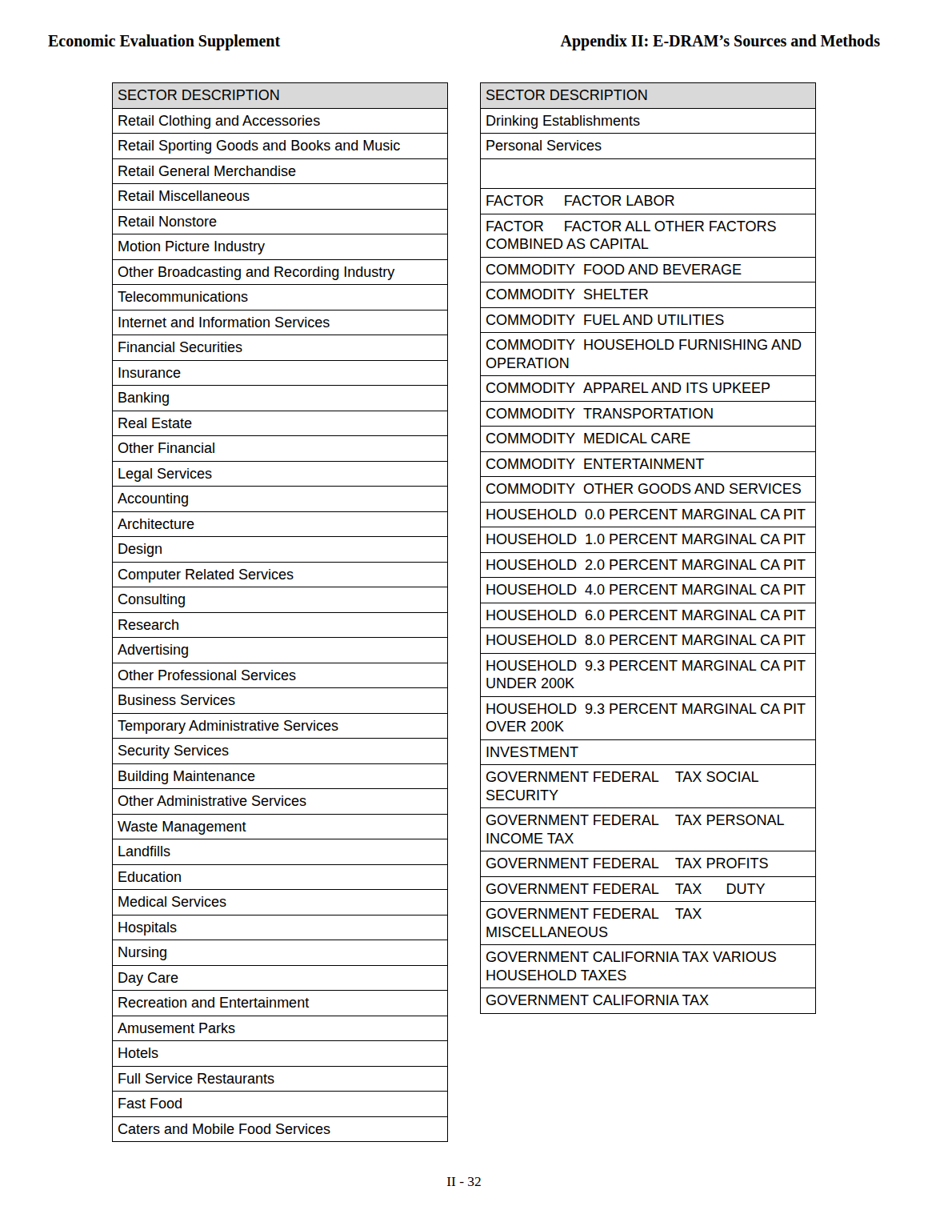Economic Evaluation Supplement
Appendix II: E-DRAM’s Sources and Methods
| SECTOR DESCRIPTION |
| --- |
| Retail Clothing and Accessories |
| Retail Sporting Goods and Books and Music |
| Retail General Merchandise |
| Retail Miscellaneous |
| Retail Nonstore |
| Motion Picture Industry |
| Other Broadcasting and Recording Industry |
| Telecommunications |
| Internet and Information Services |
| Financial Securities |
| Insurance |
| Banking |
| Real Estate |
| Other Financial |
| Legal Services |
| Accounting |
| Architecture |
| Design |
| Computer Related Services |
| Consulting |
| Research |
| Advertising |
| Other Professional Services |
| Business Services |
| Temporary Administrative Services |
| Security Services |
| Building Maintenance |
| Other Administrative Services |
| Waste Management |
| Landfills |
| Education |
| Medical Services |
| Hospitals |
| Nursing |
| Day Care |
| Recreation and Entertainment |
| Amusement Parks |
| Hotels |
| Full Service Restaurants |
| Fast Food |
| Caters and Mobile Food Services |
| SECTOR DESCRIPTION |
| --- |
| Drinking Establishments |
| Personal Services |
| FACTOR FACTOR LABOR |
| FACTOR FACTOR ALL OTHER FACTORS COMBINED AS CAPITAL |
| COMMODITY FOOD AND BEVERAGE |
| COMMODITY SHELTER |
| COMMODITY FUEL AND UTILITIES |
| COMMODITY HOUSEHOLD FURNISHING AND OPERATION |
| COMMODITY APPAREL AND ITS UPKEEP |
| COMMODITY TRANSPORTATION |
| COMMODITY MEDICAL CARE |
| COMMODITY ENTERTAINMENT |
| COMMODITY OTHER GOODS AND SERVICES |
| HOUSEHOLD 0.0 PERCENT MARGINAL CA PIT |
| HOUSEHOLD 1.0 PERCENT MARGINAL CA PIT |
| HOUSEHOLD 2.0 PERCENT MARGINAL CA PIT |
| HOUSEHOLD 4.0 PERCENT MARGINAL CA PIT |
| HOUSEHOLD 6.0 PERCENT MARGINAL CA PIT |
| HOUSEHOLD 8.0 PERCENT MARGINAL CA PIT |
| HOUSEHOLD 9.3 PERCENT MARGINAL CA PIT UNDER 200K |
| HOUSEHOLD 9.3 PERCENT MARGINAL CA PIT OVER 200K |
| INVESTMENT |
| GOVERNMENT FEDERAL TAX SOCIAL SECURITY |
| GOVERNMENT FEDERAL TAX PERSONAL INCOME TAX |
| GOVERNMENT FEDERAL TAX PROFITS |
| GOVERNMENT FEDERAL TAX DUTY |
| GOVERNMENT FEDERAL TAX MISCELLANEOUS |
| GOVERNMENT CALIFORNIA TAX VARIOUS HOUSEHOLD TAXES |
| GOVERNMENT CALIFORNIA TAX |
II - 32